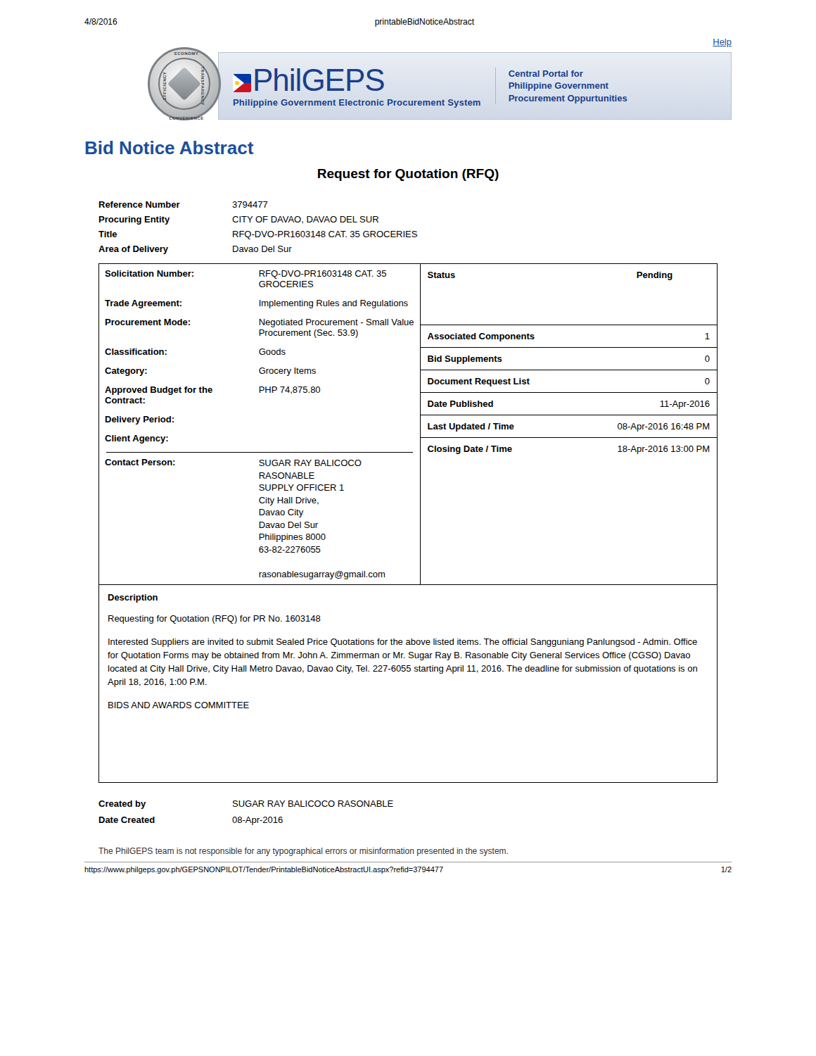4/8/2016
printableBidNoticeAbstract
Help
Economy Convenience Efficiency Transparency
Phil GEPS
Philippine Government Electronic Procurement System
Central Portal for
Philippine Government
Procurement Oppurtunities
Bid Notice Abstract
Request for Quotation (RFQ)
| Reference Number | 3794477 |
| Procuring Entity | CITY OF DAVAO, DAVAO DEL SUR |
| Title | RFQ-DVO-PR1603148 CAT. 35 GROCERIES |
| Area of Delivery | Davao Del Sur |
| Solicitation Number: | RFQ-DVO-PR1603148 CAT. 35 GROCERIES |
| Trade Agreement: | Implementing Rules and Regulations |
| Procurement Mode: | Negotiated Procurement - Small Value Procurement (Sec. 53.9) |
| Classification: | Goods |
| Category: | Grocery Items |
| Approved Budget for the Contract: | PHP 74,875.80 |
| Delivery Period: | |
| Client Agency: | |
| Contact Person: | SUGAR RAY BALICOCO RASONABLE SUPPLY OFFICER 1 City Hall Drive, Davao City Davao Del Sur Philippines 8000 63-82-2276055 rasonablesugarray@gmail.com |
| Status | Pending |
| Associated Components | 1 |
| Bid Supplements | 0 |
| Document Request List | 0 |
| Date Published | 11-Apr-2016 |
| Last Updated / Time | 08-Apr-2016 16:48 PM |
| Closing Date / Time | 18-Apr-2016 13:00 PM |
Description
Requesting for Quotation (RFQ) for PR No. 1603148
Interested Suppliers are invited to submit Sealed Price Quotations for the above listed items. The official Sangguniang Panlungsod - Admin. Office for Quotation Forms may be obtained from Mr. John A. Zimmerman or Mr. Sugar Ray B. Rasonable City General Services Office (CGSO) Davao located at City Hall Drive, City Hall Metro Davao, Davao City, Tel. 227-6055 starting April 11, 2016. The deadline for submission of quotations is on April 18, 2016, 1:00 P.M.
BIDS AND AWARDS COMMITTEE
| Created by | SUGAR RAY BALICOCO RASONABLE |
| Date Created | 08-Apr-2016 |
The PhilGEPS team is not responsible for any typographical errors or misinformation presented in the system.
https://www.philgeps.gov.ph/GEPSNONPILOT/Tender/PrintableBidNoticeAbstractUI.aspx?refid=3794477
1/2